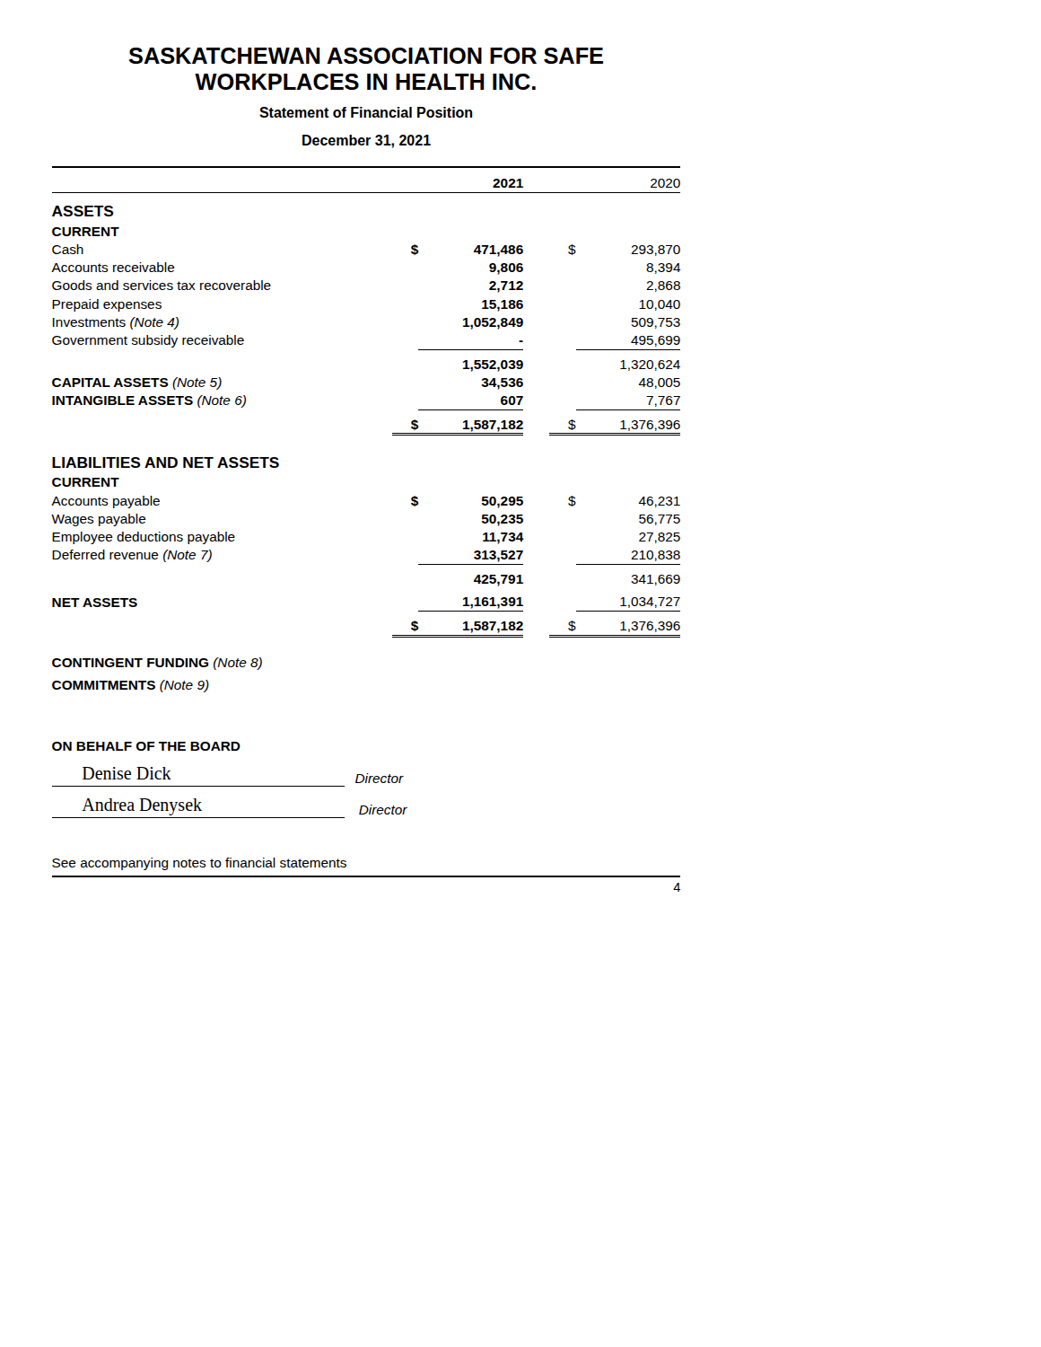SASKATCHEWAN ASSOCIATION FOR SAFE
WORKPLACES IN HEALTH INC.
Statement of Financial Position
December 31, 2021
| | 2021 | | 2020 |
| ASSETS | |
| CURRENT | |
| Cash | $ | 471,486 | | $ | 293,870 |
| Accounts receivable | | 9,806 | | | 8,394 |
| Goods and services tax recoverable | | 2,712 | | | 2,868 |
| Prepaid expenses | | 15,186 | | | 10,040 |
| Investments (Note 4) | | 1,052,849 | | | 509,753 |
| Government subsidy receivable | | - | | | 495,699 |
| | | 1,552,039 | | | 1,320,624 |
| CAPITAL ASSETS (Note 5) | | 34,536 | | | 48,005 |
| INTANGIBLE ASSETS (Note 6) | | 607 | | | 7,767 |
| | $ | 1,587,182 | | $ | 1,376,396 |
| LIABILITIES AND NET ASSETS | |
| CURRENT | |
| Accounts payable | $ | 50,295 | | $ | 46,231 |
| Wages payable | | 50,235 | | | 56,775 |
| Employee deductions payable | | 11,734 | | | 27,825 |
| Deferred revenue (Note 7) | | 313,527 | | | 210,838 |
| | | 425,791 | | | 341,669 |
| NET ASSETS | | 1,161,391 | | | 1,034,727 |
| | $ | 1,587,182 | | $ | 1,376,396 |
CONTINGENT FUNDING (Note 8)
COMMITMENTS (Note 9)
ON BEHALF OF THE BOARD
Denise Dick
Director
Andrea Denysek
Director
See accompanying notes to financial statements
4